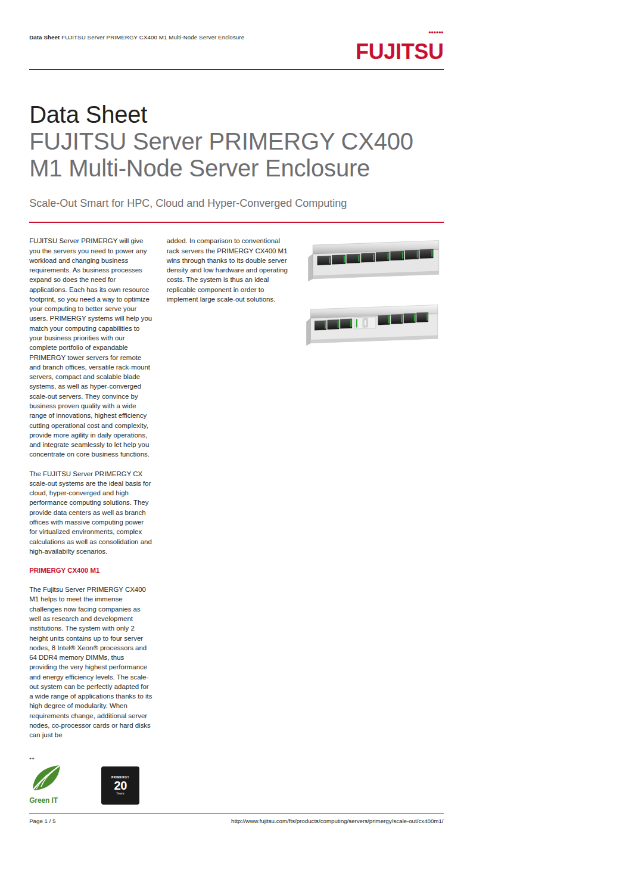Data Sheet FUJITSU Server PRIMERGY CX400 M1 Multi-Node Server Enclosure
••••••
FUJITSU
Data Sheet FUJITSU Server PRIMERGY CX400 M1 Multi-Node Server Enclosure
Scale-Out Smart for HPC, Cloud and Hyper-Converged Computing
FUJITSU Server PRIMERGY will give you the servers you need to power any workload and changing business requirements. As business processes expand so does the need for applications. Each has its own resource footprint, so you need a way to optimize your computing to better serve your users. PRIMERGY systems will help you match your computing capabilities to your business priorities with our complete portfolio of expandable PRIMERGY tower servers for remote and branch offices, versatile rack-mount servers, compact and scalable blade systems, as well as hyper-converged scale-out servers. They convince by business proven quality with a wide range of innovations, highest efficiency cutting operational cost and complexity, provide more agility in daily operations, and integrate seamlessly to let help you concentrate on core business functions.
The FUJITSU Server PRIMERGY CX scale-out systems are the ideal basis for cloud, hyper-converged and high performance computing solutions. They provide data centers as well as branch offices with massive computing power for virtualized environments, complex calculations as well as consolidation and high-availabilty scenarios.
PRIMERGY CX400 M1
The Fujitsu Server PRIMERGY CX400 M1 helps to meet the immense challenges now facing companies as well as research and development institutions. The system with only 2 height units contains up to four server nodes, 8 Intel® Xeon® processors and 64 DDR4 memory DIMMs, thus providing the very highest performance and energy efficiency levels. The scale-out system can be perfectly adapted for a wide range of applications thanks to its high degree of modularity. When requirements change, additional server nodes, co-processor cards or hard disks can just be
added. In comparison to conventional rack servers the PRIMERGY CX400 M1 wins through thanks to its double server density and low hardware and operating costs. The system is thus an ideal replicable component in order to implement large scale-out solutions.
**
Green IT
PRIMERGY
20
Years
Page 1 / 5
http://www.fujitsu.com/fts/products/computing/servers/primergy/scale-out/cx400m1/